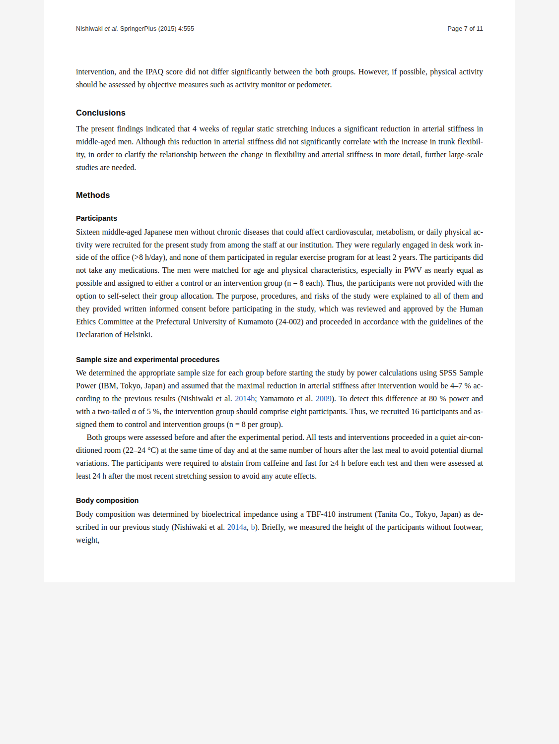Nishiwaki et al. SpringerPlus (2015) 4:555 Page 7 of 11
intervention, and the IPAQ score did not differ significantly between the both groups. However, if possible, physical activity should be assessed by objective measures such as activity monitor or pedometer.
Conclusions
The present findings indicated that 4 weeks of regular static stretching induces a significant reduction in arterial stiffness in middle-aged men. Although this reduction in arterial stiffness did not significantly correlate with the increase in trunk flexibility, in order to clarify the relationship between the change in flexibility and arterial stiffness in more detail, further large-scale studies are needed.
Methods
Participants
Sixteen middle-aged Japanese men without chronic diseases that could affect cardiovascular, metabolism, or daily physical activity were recruited for the present study from among the staff at our institution. They were regularly engaged in desk work inside of the office (>8 h/day), and none of them participated in regular exercise program for at least 2 years. The participants did not take any medications. The men were matched for age and physical characteristics, especially in PWV as nearly equal as possible and assigned to either a control or an intervention group (n = 8 each). Thus, the participants were not provided with the option to self-select their group allocation. The purpose, procedures, and risks of the study were explained to all of them and they provided written informed consent before participating in the study, which was reviewed and approved by the Human Ethics Committee at the Prefectural University of Kumamoto (24-002) and proceeded in accordance with the guidelines of the Declaration of Helsinki.
Sample size and experimental procedures
We determined the appropriate sample size for each group before starting the study by power calculations using SPSS Sample Power (IBM, Tokyo, Japan) and assumed that the maximal reduction in arterial stiffness after intervention would be 4–7 % according to the previous results (Nishiwaki et al. 2014b; Yamamoto et al. 2009). To detect this difference at 80 % power and with a two-tailed α of 5 %, the intervention group should comprise eight participants. Thus, we recruited 16 participants and assigned them to control and intervention groups (n = 8 per group).
Both groups were assessed before and after the experimental period. All tests and interventions proceeded in a quiet air-conditioned room (22–24 °C) at the same time of day and at the same number of hours after the last meal to avoid potential diurnal variations. The participants were required to abstain from caffeine and fast for ≥4 h before each test and then were assessed at least 24 h after the most recent stretching session to avoid any acute effects.
Body composition
Body composition was determined by bioelectrical impedance using a TBF-410 instrument (Tanita Co., Tokyo, Japan) as described in our previous study (Nishiwaki et al. 2014a, b). Briefly, we measured the height of the participants without footwear, weight,